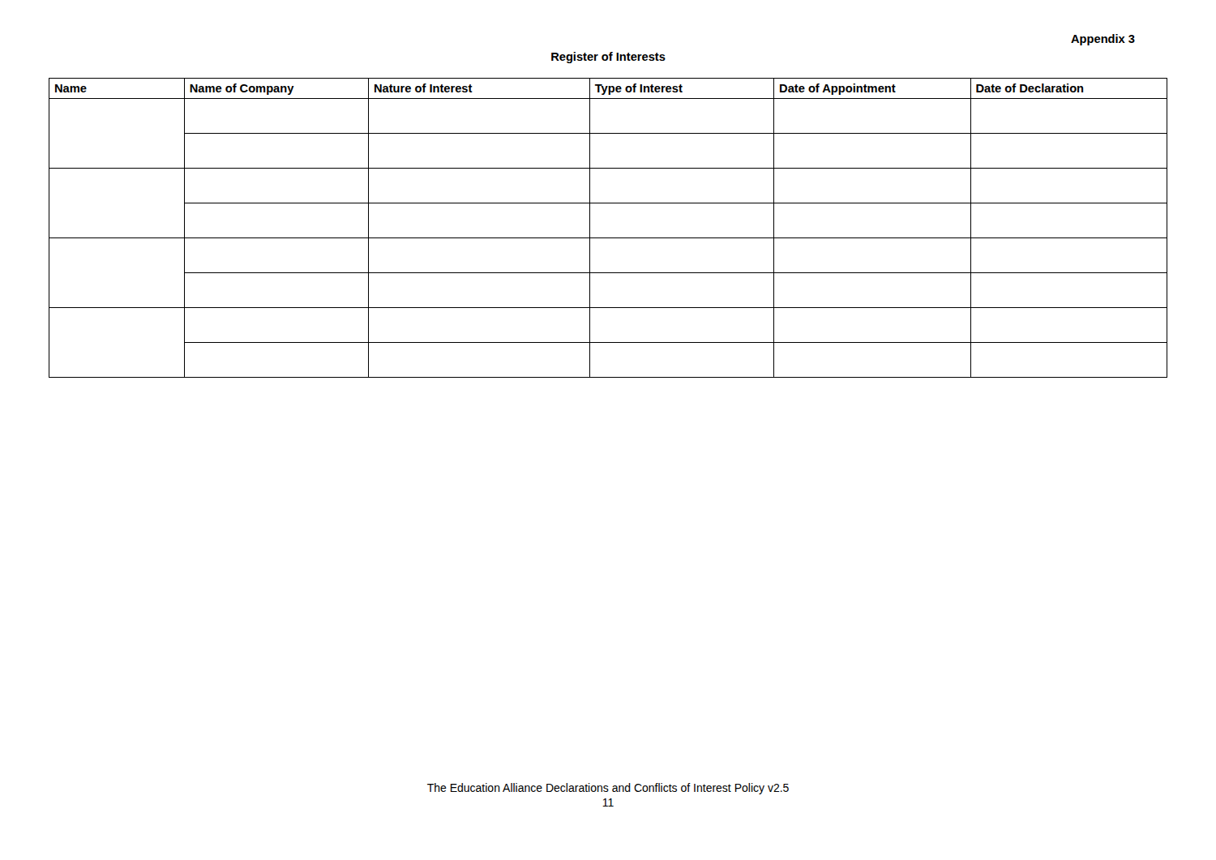Appendix 3
Register of Interests
| Name | Name of Company | Nature of Interest | Type of Interest | Date of Appointment | Date of Declaration |
| --- | --- | --- | --- | --- | --- |
The Education Alliance Declarations and Conflicts of Interest Policy v2.5
11